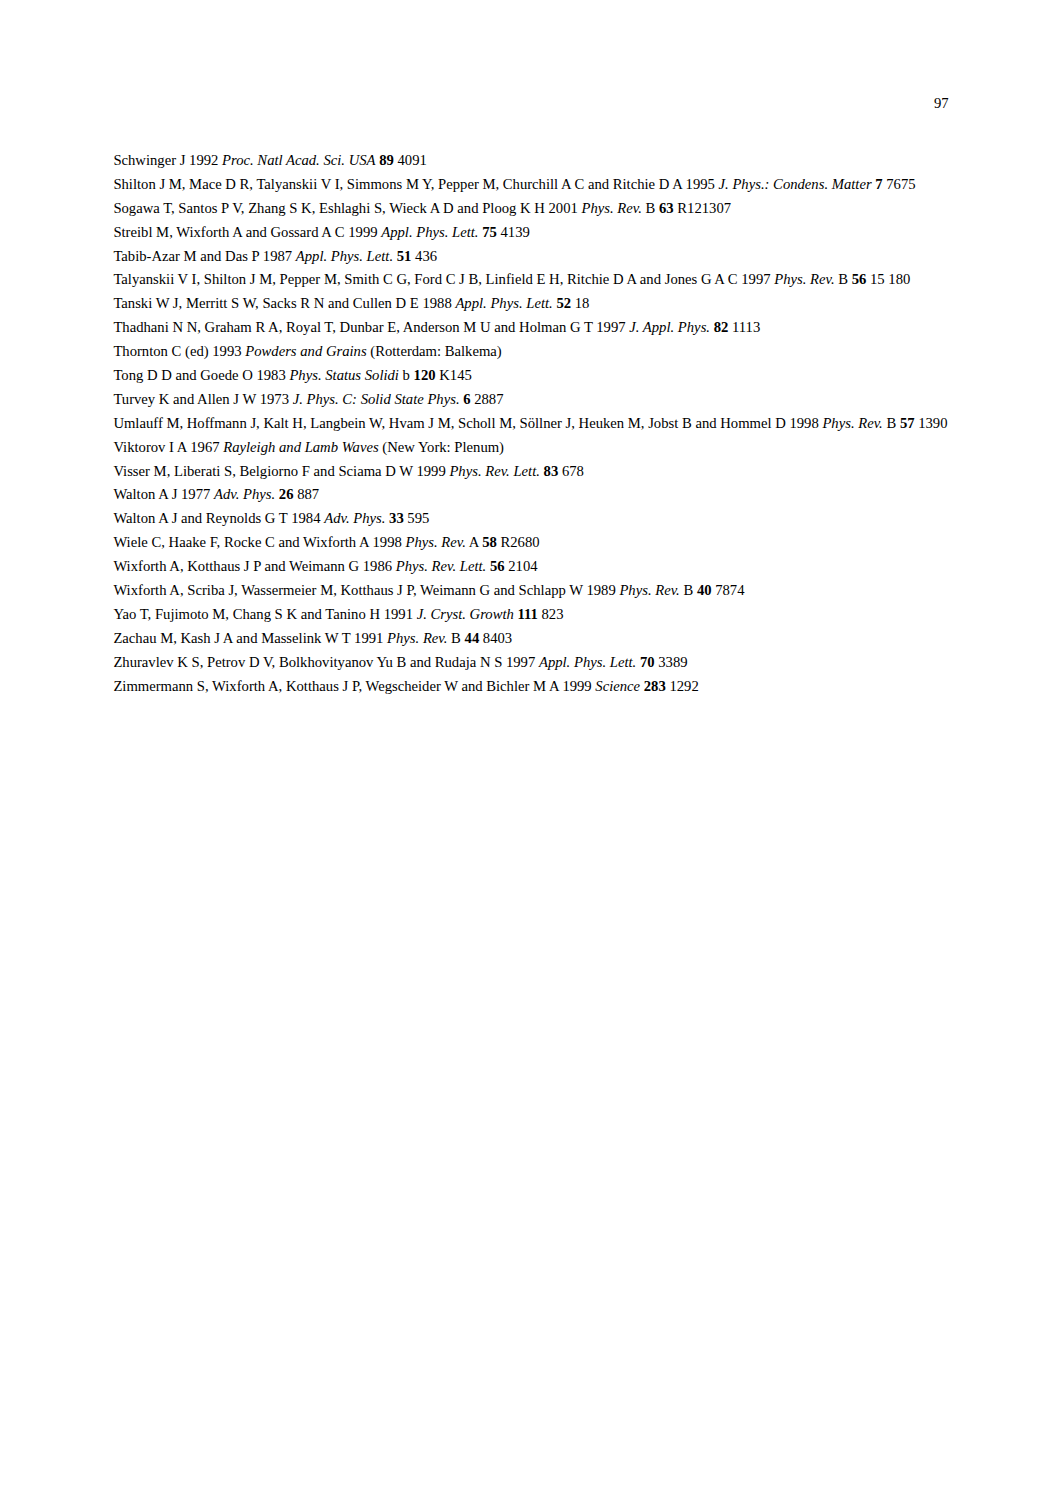97
Schwinger J 1992 Proc. Natl Acad. Sci. USA 89 4091
Shilton J M, Mace D R, Talyanskii V I, Simmons M Y, Pepper M, Churchill A C and Ritchie D A 1995 J. Phys.: Condens. Matter 7 7675
Sogawa T, Santos P V, Zhang S K, Eshlaghi S, Wieck A D and Ploog K H 2001 Phys. Rev. B 63 R121307
Streibl M, Wixforth A and Gossard A C 1999 Appl. Phys. Lett. 75 4139
Tabib-Azar M and Das P 1987 Appl. Phys. Lett. 51 436
Talyanskii V I, Shilton J M, Pepper M, Smith C G, Ford C J B, Linfield E H, Ritchie D A and Jones G A C 1997 Phys. Rev. B 56 15 180
Tanski W J, Merritt S W, Sacks R N and Cullen D E 1988 Appl. Phys. Lett. 52 18
Thadhani N N, Graham R A, Royal T, Dunbar E, Anderson M U and Holman G T 1997 J. Appl. Phys. 82 1113
Thornton C (ed) 1993 Powders and Grains (Rotterdam: Balkema)
Tong D D and Goede O 1983 Phys. Status Solidi b 120 K145
Turvey K and Allen J W 1973 J. Phys. C: Solid State Phys. 6 2887
Umlauff M, Hoffmann J, Kalt H, Langbein W, Hvam J M, Scholl M, Söllner J, Heuken M, Jobst B and Hommel D 1998 Phys. Rev. B 57 1390
Viktorov I A 1967 Rayleigh and Lamb Waves (New York: Plenum)
Visser M, Liberati S, Belgiorno F and Sciama D W 1999 Phys. Rev. Lett. 83 678
Walton A J 1977 Adv. Phys. 26 887
Walton A J and Reynolds G T 1984 Adv. Phys. 33 595
Wiele C, Haake F, Rocke C and Wixforth A 1998 Phys. Rev. A 58 R2680
Wixforth A, Kotthaus J P and Weimann G 1986 Phys. Rev. Lett. 56 2104
Wixforth A, Scriba J, Wassermeier M, Kotthaus J P, Weimann G and Schlapp W 1989 Phys. Rev. B 40 7874
Yao T, Fujimoto M, Chang S K and Tanino H 1991 J. Cryst. Growth 111 823
Zachau M, Kash J A and Masselink W T 1991 Phys. Rev. B 44 8403
Zhuravlev K S, Petrov D V, Bolkhovityanov Yu B and Rudaja N S 1997 Appl. Phys. Lett. 70 3389
Zimmermann S, Wixforth A, Kotthaus J P, Wegscheider W and Bichler M A 1999 Science 283 1292